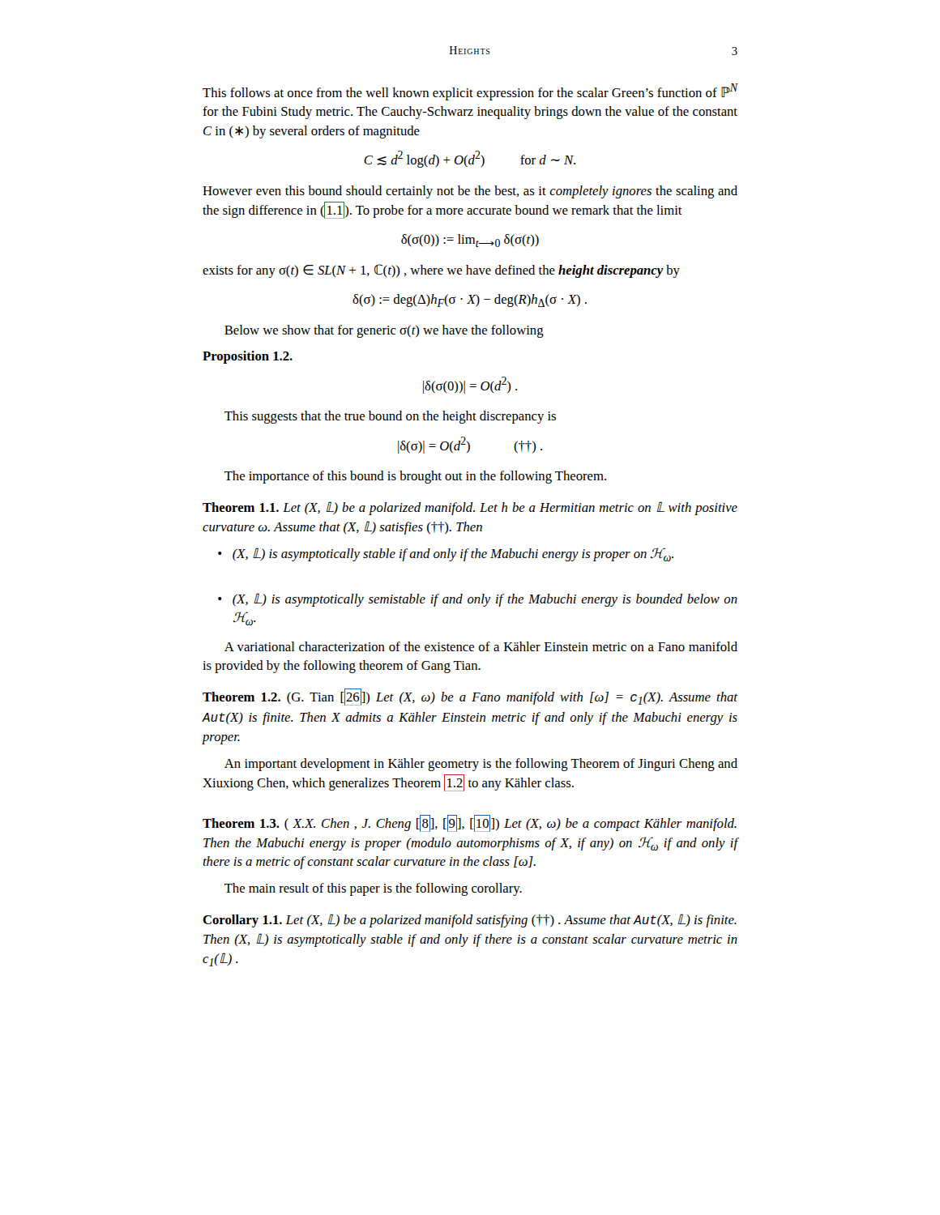Heights 3
This follows at once from the well known explicit expression for the scalar Green’s function of ℙN for the Fubini Study metric. The Cauchy-Schwarz inequality brings down the value of the constant C in (∗) by several orders of magnitude
C ≲ d2 log(d) + O(d2)for d ∼ N.
However even this bound should certainly not be the best, as it completely ignores the scaling and the sign difference in (1.1). To probe for a more accurate bound we remark that the limit
δ(σ(0)) := limt⟶0 δ(σ(t))
exists for any σ(t) ∈ SL(N + 1, ℂ(t)) , where we have defined the height discrepancy by
δ(σ) := deg(Δ)hF(σ · X) − deg(R)hΔ(σ · X) .
Below we show that for generic σ(t) we have the following
Proposition 1.2.
|δ(σ(0))| = O(d2) .
This suggests that the true bound on the height discrepancy is
|δ(σ)| = O(d2)(††) .
The importance of this bound is brought out in the following Theorem.
Theorem 1.1. Let (X, 𝕃) be a polarized manifold. Let h be a Hermitian metric on 𝕃 with positive curvature ω. Assume that (X, 𝕃) satisfies (††). Then
(X, 𝕃) is asymptotically stable if and only if the Mabuchi energy is proper on ℋω.
(X, 𝕃) is asymptotically semistable if and only if the Mabuchi energy is bounded below on ℋω.
A variational characterization of the existence of a Kähler Einstein metric on a Fano manifold is provided by the following theorem of Gang Tian.
Theorem 1.2. (G. Tian [26]) Let (X, ω) be a Fano manifold with [ω] = c1(X). Assume that Aut(X) is finite. Then X admits a Kähler Einstein metric if and only if the Mabuchi energy is proper.
An important development in Kähler geometry is the following Theorem of Jinguri Cheng and Xiuxiong Chen, which generalizes Theorem 1.2 to any Kähler class.
Theorem 1.3. ( X.X. Chen , J. Cheng [8], [9], [10]) Let (X, ω) be a compact Kähler manifold. Then the Mabuchi energy is proper (modulo automorphisms of X, if any) on ℋω if and only if there is a metric of constant scalar curvature in the class [ω].
The main result of this paper is the following corollary.
Corollary 1.1. Let (X, 𝕃) be a polarized manifold satisfying (††) . Assume that Aut(X, 𝕃) is finite. Then (X, 𝕃) is asymptotically stable if and only if there is a constant scalar curvature metric in c1(𝕃) .